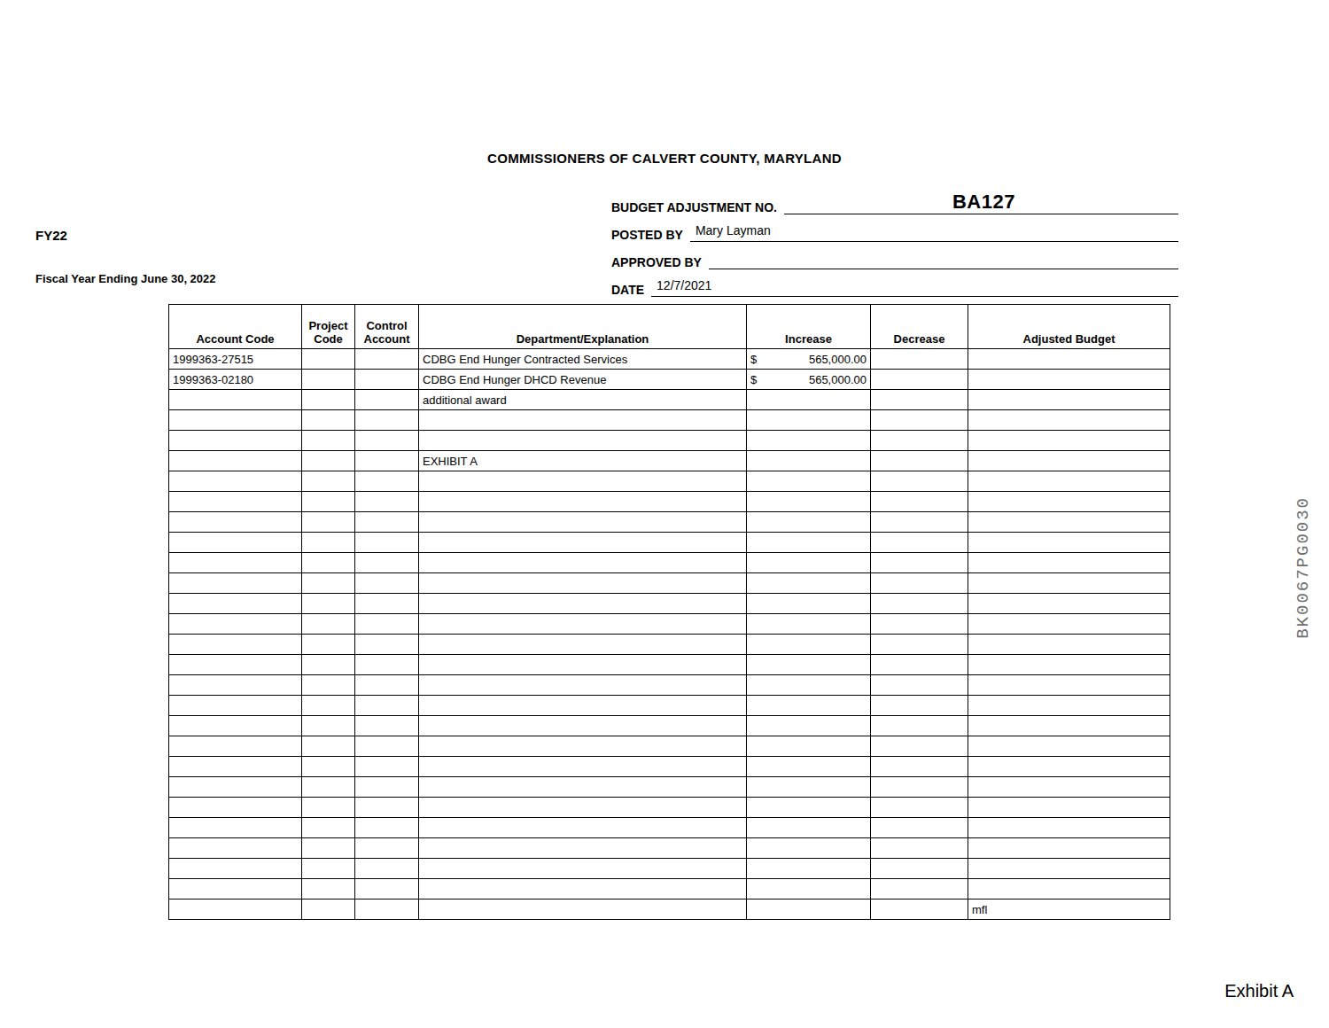COMMISSIONERS OF CALVERT COUNTY, MARYLAND
FY22
Fiscal Year Ending June 30, 2022
BUDGET ADJUSTMENT NO. BA127
POSTED BY Mary Layman
APPROVED BY
DATE 12/7/2021
| Account Code | Project Code | Control Account | Department/Explanation | Increase | Decrease | Adjusted Budget |
| --- | --- | --- | --- | --- | --- | --- |
| 1999363-27515 | | | CDBG End Hunger Contracted Services | $ 565,000.00 | | |
| 1999363-02180 | | | CDBG End Hunger DHCD Revenue | $ 565,000.00 | | |
| | | | additional award | | | |
| | | | EXHIBIT A | | | |
| | | | | | | mfl |
BK0067PG0030
Exhibit A